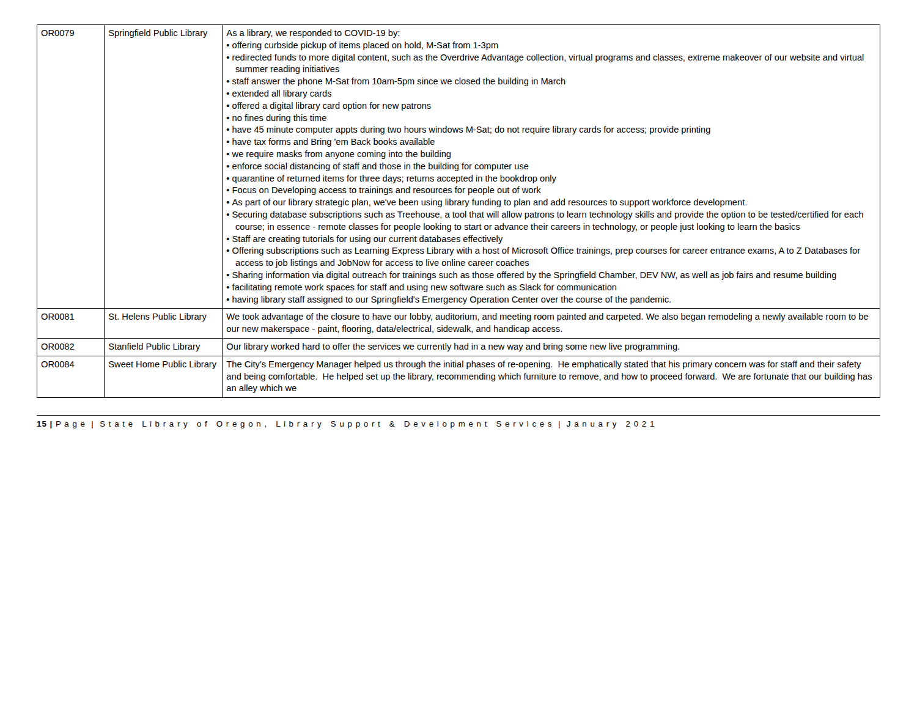| OR0079 | Springfield Public Library | As a library, we responded to COVID-19 by: offering curbside pickup of items placed on hold, M-Sat from 1-3pm redirected funds to more digital content, such as the Overdrive Advantage collection, virtual programs and classes, extreme makeover of our website and virtual summer reading initiatives staff answer the phone M-Sat from 10am-5pm since we closed the building in March extended all library cards offered a digital library card option for new patrons no fines during this time have 45 minute computer appts during two hours windows M-Sat; do not require library cards for access; provide printing have tax forms and Bring 'em Back books available we require masks from anyone coming into the building enforce social distancing of staff and those in the building for computer use quarantine of returned items for three days; returns accepted in the bookdrop only Focus on Developing access to trainings and resources for people out of work As part of our library strategic plan, we've been using library funding to plan and add resources to support workforce development. Securing database subscriptions such as Treehouse, a tool that will allow patrons to learn technology skills and provide the option to be tested/certified for each course; in essence - remote classes for people looking to start or advance their careers in technology, or people just looking to learn the basics Staff are creating tutorials for using our current databases effectively Offering subscriptions such as Learning Express Library with a host of Microsoft Office trainings, prep courses for career entrance exams, A to Z Databases for access to job listings and JobNow for access to live online career coaches Sharing information via digital outreach for trainings such as those offered by the Springfield Chamber, DEV NW, as well as job fairs and resume building facilitating remote work spaces for staff and using new software such as Slack for communication having library staff assigned to our Springfield's Emergency Operation Center over the course of the pandemic. |
| OR0081 | St. Helens Public Library | We took advantage of the closure to have our lobby, auditorium, and meeting room painted and carpeted. We also began remodeling a newly available room to be our new makerspace - paint, flooring, data/electrical, sidewalk, and handicap access. |
| OR0082 | Stanfield Public Library | Our library worked hard to offer the services we currently had in a new way and bring some new live programming. |
| OR0084 | Sweet Home Public Library | The City's Emergency Manager helped us through the initial phases of re-opening. He emphatically stated that his primary concern was for staff and their safety and being comfortable. He helped set up the library, recommending which furniture to remove, and how to proceed forward. We are fortunate that our building has an alley which we |
15 | P a g e | S t a t e L i b r a r y o f O r e g o n , L i b r a r y S u p p o r t & D e v e l o p m e n t S e r v i c e s | J a n u a r y 2 0 2 1